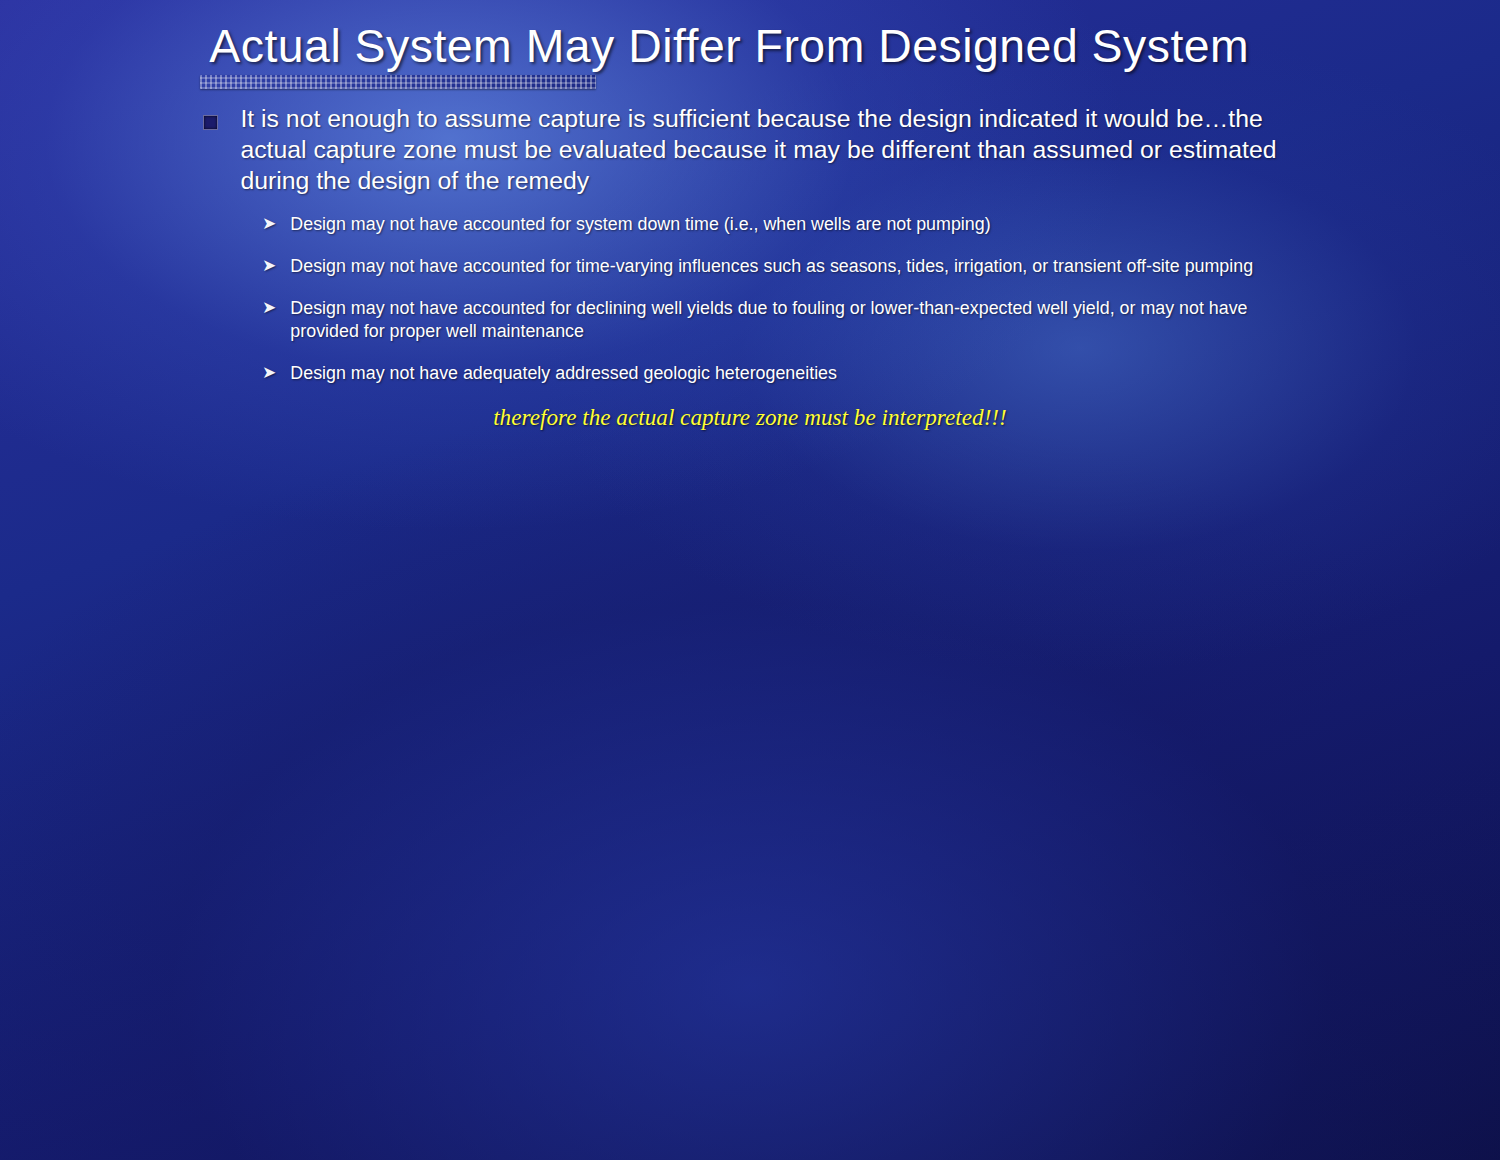Actual System May Differ From Designed System
It is not enough to assume capture is sufficient because the design indicated it would be…the actual capture zone must be evaluated because it may be different than assumed or estimated during the design of the remedy
Design may not have accounted for system down time (i.e., when wells are not pumping)
Design may not have accounted for time-varying influences such as seasons, tides, irrigation, or transient off-site pumping
Design may not have accounted for declining well yields due to fouling or lower-than-expected well yield, or may not have provided for proper well maintenance
Design may not have adequately addressed geologic heterogeneities
therefore the actual capture zone must be interpreted!!!